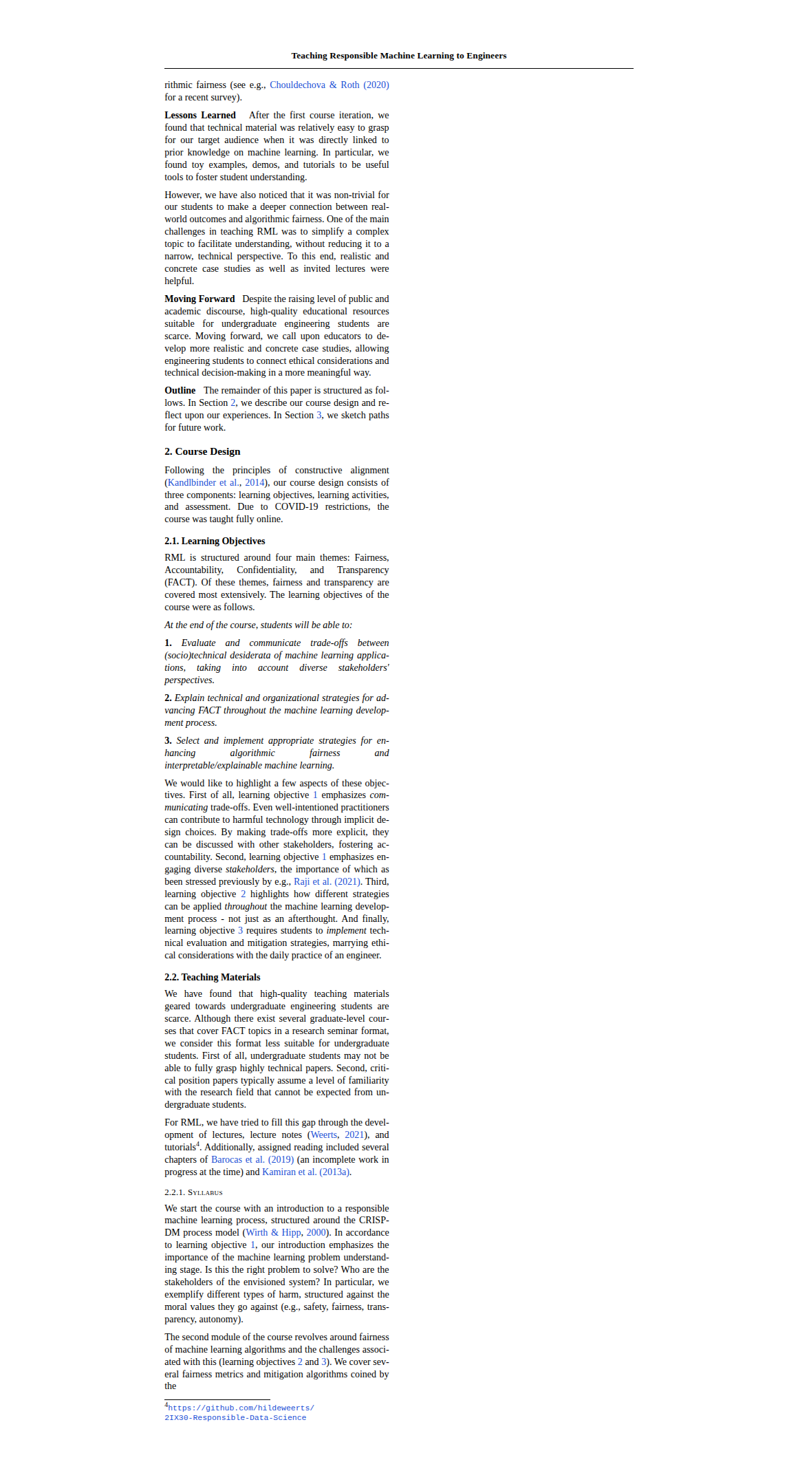Teaching Responsible Machine Learning to Engineers
rithmic fairness (see e.g., Chouldechova & Roth (2020) for a recent survey).
Lessons Learned After the first course iteration, we found that technical material was relatively easy to grasp for our target audience when it was directly linked to prior knowledge on machine learning. In particular, we found toy examples, demos, and tutorials to be useful tools to foster student understanding.
However, we have also noticed that it was non-trivial for our students to make a deeper connection between real-world outcomes and algorithmic fairness. One of the main challenges in teaching RML was to simplify a complex topic to facilitate understanding, without reducing it to a narrow, technical perspective. To this end, realistic and concrete case studies as well as invited lectures were helpful.
Moving Forward Despite the raising level of public and academic discourse, high-quality educational resources suitable for undergraduate engineering students are scarce. Moving forward, we call upon educators to develop more realistic and concrete case studies, allowing engineering students to connect ethical considerations and technical decision-making in a more meaningful way.
Outline The remainder of this paper is structured as follows. In Section 2, we describe our course design and reflect upon our experiences. In Section 3, we sketch paths for future work.
2. Course Design
Following the principles of constructive alignment (Kandlbinder et al., 2014), our course design consists of three components: learning objectives, learning activities, and assessment. Due to COVID-19 restrictions, the course was taught fully online.
2.1. Learning Objectives
RML is structured around four main themes: Fairness, Accountability, Confidentiality, and Transparency (FACT). Of these themes, fairness and transparency are covered most extensively. The learning objectives of the course were as follows.
At the end of the course, students will be able to:
1. Evaluate and communicate trade-offs between (socio)technical desiderata of machine learning applications, taking into account diverse stakeholders' perspectives.
2. Explain technical and organizational strategies for advancing FACT throughout the machine learning development process.
3. Select and implement appropriate strategies for enhancing algorithmic fairness and interpretable/explainable machine learning.
We would like to highlight a few aspects of these objectives. First of all, learning objective 1 emphasizes communicating trade-offs. Even well-intentioned practitioners can contribute to harmful technology through implicit design choices. By making trade-offs more explicit, they can be discussed with other stakeholders, fostering accountability. Second, learning objective 1 emphasizes engaging diverse stakeholders, the importance of which as been stressed previously by e.g., Raji et al. (2021). Third, learning objective 2 highlights how different strategies can be applied throughout the machine learning development process - not just as an afterthought. And finally, learning objective 3 requires students to implement technical evaluation and mitigation strategies, marrying ethical considerations with the daily practice of an engineer.
2.2. Teaching Materials
We have found that high-quality teaching materials geared towards undergraduate engineering students are scarce. Although there exist several graduate-level courses that cover FACT topics in a research seminar format, we consider this format less suitable for undergraduate students. First of all, undergraduate students may not be able to fully grasp highly technical papers. Second, critical position papers typically assume a level of familiarity with the research field that cannot be expected from undergraduate students.
For RML, we have tried to fill this gap through the development of lectures, lecture notes (Weerts, 2021), and tutorials4. Additionally, assigned reading included several chapters of Barocas et al. (2019) (an incomplete work in progress at the time) and Kamiran et al. (2013a).
2.2.1. Syllabus
We start the course with an introduction to a responsible machine learning process, structured around the CRISP-DM process model (Wirth & Hipp, 2000). In accordance to learning objective 1, our introduction emphasizes the importance of the machine learning problem understanding stage. Is this the right problem to solve? Who are the stakeholders of the envisioned system? In particular, we exemplify different types of harm, structured against the moral values they go against (e.g., safety, fairness, transparency, autonomy).
The second module of the course revolves around fairness of machine learning algorithms and the challenges associated with this (learning objectives 2 and 3). We cover several fairness metrics and mitigation algorithms coined by the
4https://github.com/hildeweerts/
2IX30-Responsible-Data-Science